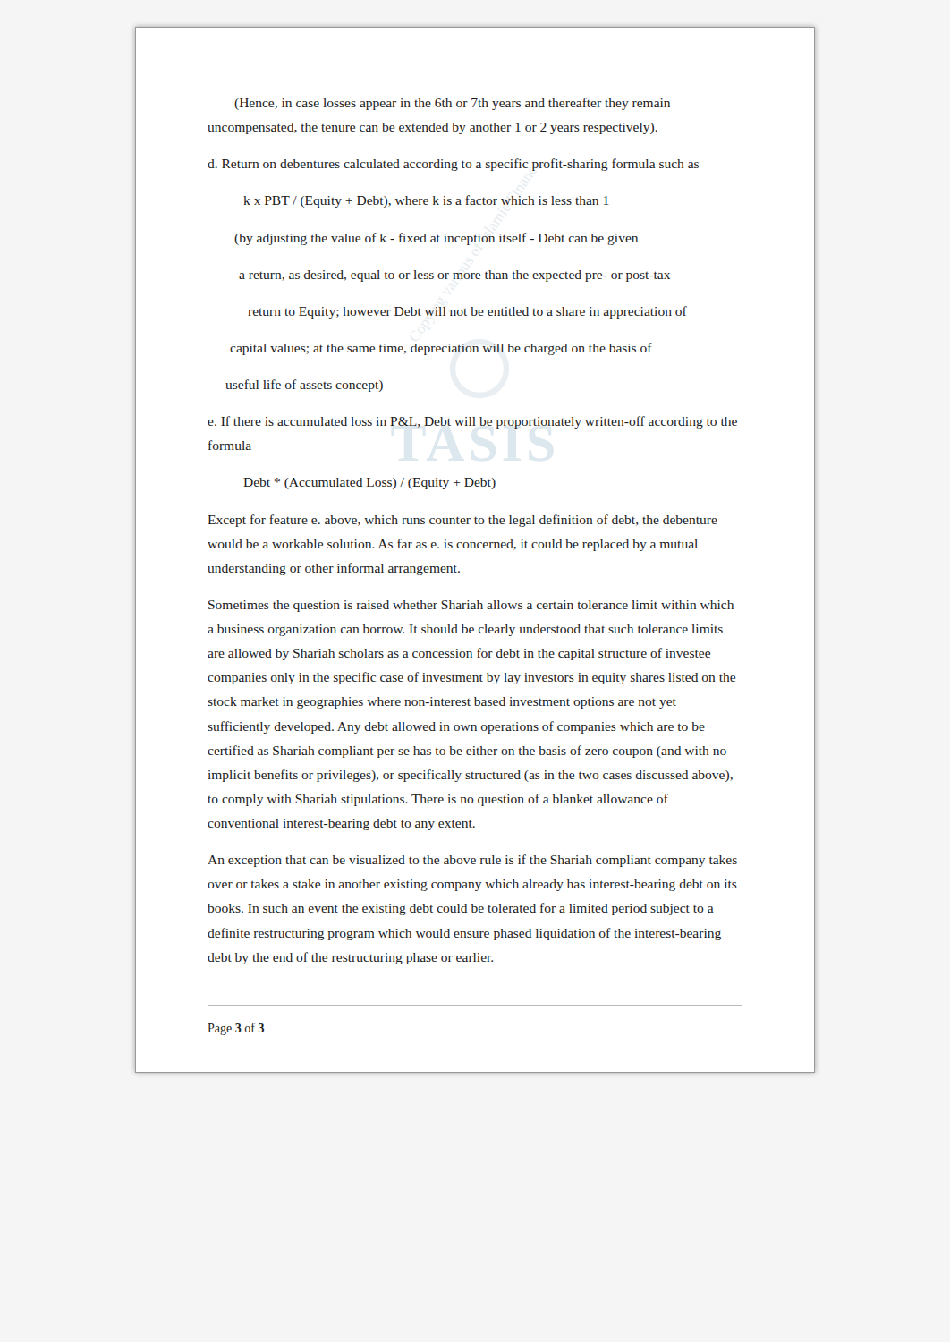Copying various of Islamic Finance
○
TASIS
(Hence, in case losses appear in the 6th or 7th years and thereafter they remain uncompensated, the tenure can be extended by another 1 or 2 years respectively).
d. Return on debentures calculated according to a specific profit-sharing formula such as
k x PBT / (Equity + Debt), where k is a factor which is less than 1
(by adjusting the value of k - fixed at inception itself - Debt can be given
a return, as desired, equal to or less or more than the expected pre- or post-tax
return to Equity; however Debt will not be entitled to a share in appreciation of
capital values; at the same time, depreciation will be charged on the basis of
useful life of assets concept)
e. If there is accumulated loss in P&L, Debt will be proportionately written-off according to the formula
Debt * (Accumulated Loss) / (Equity + Debt)
Except for feature e. above, which runs counter to the legal definition of debt, the debenture would be a workable solution. As far as e. is concerned, it could be replaced by a mutual understanding or other informal arrangement.
Sometimes the question is raised whether Shariah allows a certain tolerance limit within which a business organization can borrow. It should be clearly understood that such tolerance limits are allowed by Shariah scholars as a concession for debt in the capital structure of investee companies only in the specific case of investment by lay investors in equity shares listed on the stock market in geographies where non-interest based investment options are not yet sufficiently developed. Any debt allowed in own operations of companies which are to be certified as Shariah compliant per se has to be either on the basis of zero coupon (and with no implicit benefits or privileges), or specifically structured (as in the two cases discussed above), to comply with Shariah stipulations. There is no question of a blanket allowance of conventional interest-bearing debt to any extent.
An exception that can be visualized to the above rule is if the Shariah compliant company takes over or takes a stake in another existing company which already has interest-bearing debt on its books. In such an event the existing debt could be tolerated for a limited period subject to a definite restructuring program which would ensure phased liquidation of the interest-bearing debt by the end of the restructuring phase or earlier.
Page 3 of 3